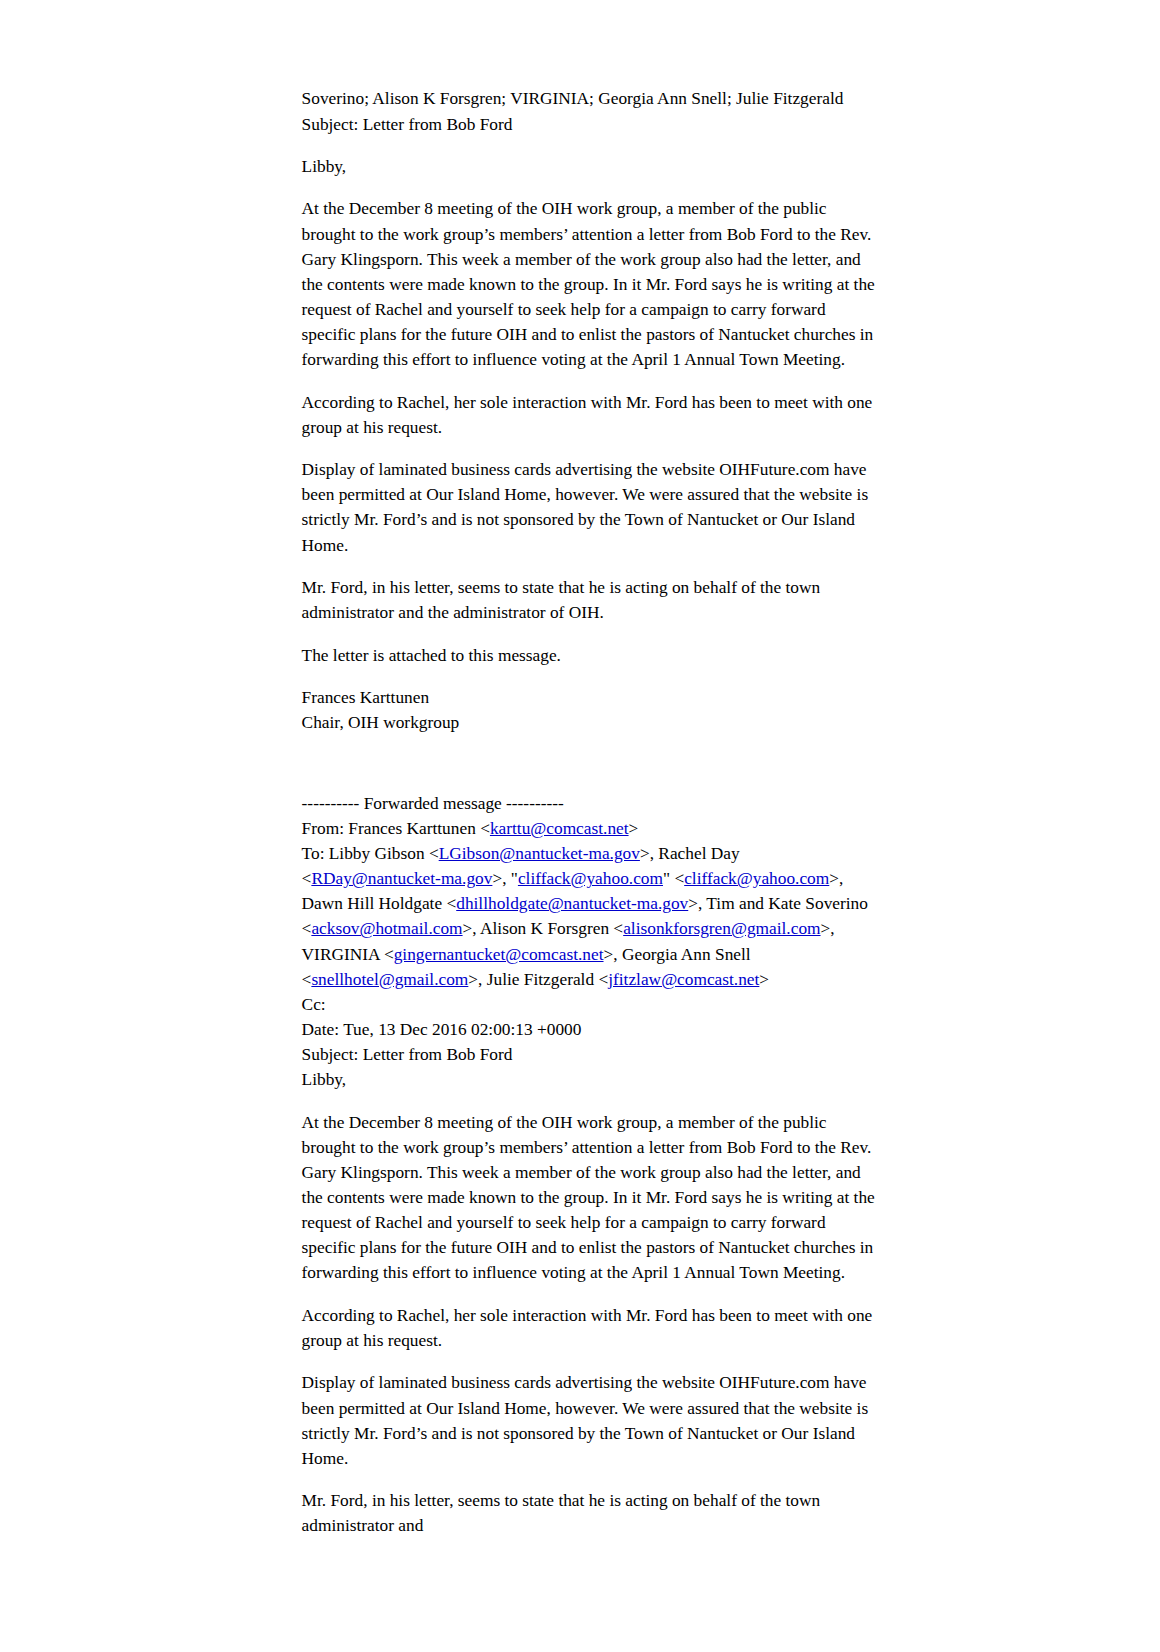Soverino; Alison K Forsgren; VIRGINIA; Georgia Ann Snell; Julie Fitzgerald
Subject: Letter from Bob Ford
Libby,
At the December 8 meeting of the OIH work group, a member of the public brought to the work group’s members’ attention a letter from Bob Ford to the Rev. Gary Klingsporn. This week a member of the work group also had the letter, and the contents were made known to the group. In it Mr. Ford says he is writing at the request of Rachel and yourself to seek help for a campaign to carry forward specific plans for the future OIH and to enlist the pastors of Nantucket churches in forwarding this effort to influence voting at the April 1 Annual Town Meeting.
According to Rachel, her sole interaction with Mr. Ford has been to meet with one group at his request.
Display of laminated business cards advertising the website OIHFuture.com have been permitted at Our Island Home, however. We were assured that the website is strictly Mr. Ford’s and is not sponsored by the Town of Nantucket or Our Island Home.
Mr. Ford, in his letter, seems to state that he is acting on behalf of the town administrator and the administrator of OIH.
The letter is attached to this message.
Frances Karttunen
Chair, OIH workgroup
---------- Forwarded message ----------
From: Frances Karttunen <karttu@comcast.net>
To: Libby Gibson <LGibson@nantucket-ma.gov>, Rachel Day <RDay@nantucket-ma.gov>, "cliffack@yahoo.com" <cliffack@yahoo.com>, Dawn Hill Holdgate <dhillholdgate@nantucket-ma.gov>, Tim and Kate Soverino <acksov@hotmail.com>, Alison K Forsgren <alisonkforsgren@gmail.com>, VIRGINIA <gingernantucket@comcast.net>, Georgia Ann Snell <snellhotel@gmail.com>, Julie Fitzgerald <jfitzlaw@comcast.net>
Cc:
Date: Tue, 13 Dec 2016 02:00:13 +0000
Subject: Letter from Bob Ford
Libby,
At the December 8 meeting of the OIH work group, a member of the public brought to the work group’s members’ attention a letter from Bob Ford to the Rev. Gary Klingsporn. This week a member of the work group also had the letter, and the contents were made known to the group. In it Mr. Ford says he is writing at the request of Rachel and yourself to seek help for a campaign to carry forward specific plans for the future OIH and to enlist the pastors of Nantucket churches in forwarding this effort to influence voting at the April 1 Annual Town Meeting.
According to Rachel, her sole interaction with Mr. Ford has been to meet with one group at his request.
Display of laminated business cards advertising the website OIHFuture.com have been permitted at Our Island Home, however. We were assured that the website is strictly Mr. Ford’s and is not sponsored by the Town of Nantucket or Our Island Home.
Mr. Ford, in his letter, seems to state that he is acting on behalf of the town administrator and